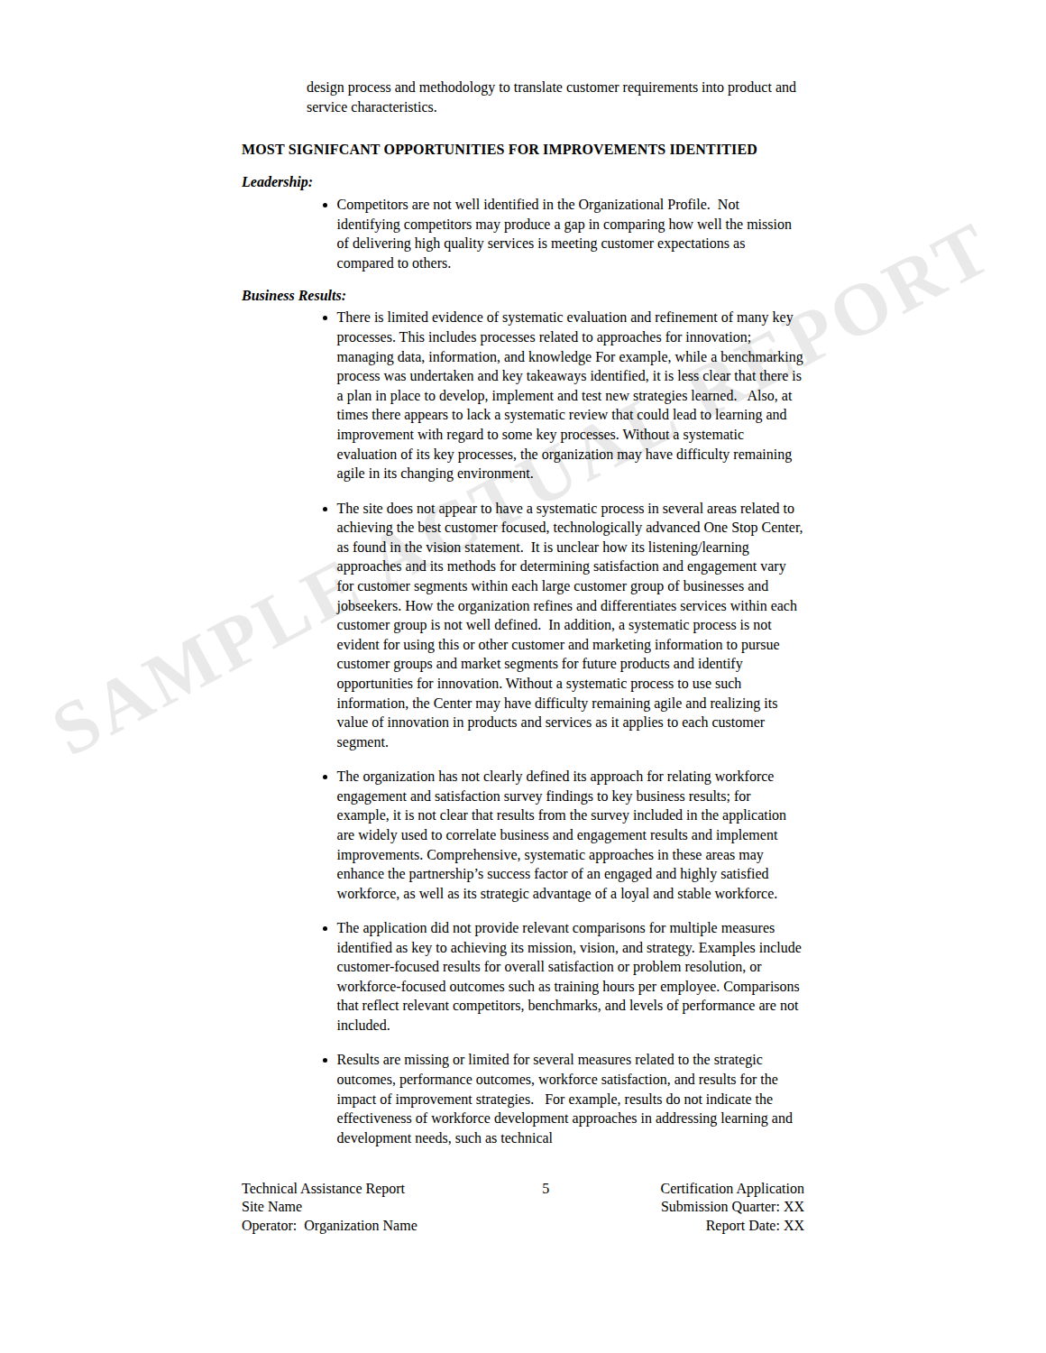SAMPLE ACTUAL REPORT
design process and methodology to translate customer requirements into product and service characteristics.
Most Signifcant Opportunities for Improvements Identitied
Leadership:
Competitors are not well identified in the Organizational Profile. Not identifying competitors may produce a gap in comparing how well the mission of delivering high quality services is meeting customer expectations as compared to others.
Business Results:
There is limited evidence of systematic evaluation and refinement of many key processes. This includes processes related to approaches for innovation; managing data, information, and knowledge For example, while a benchmarking process was undertaken and key takeaways identified, it is less clear that there is a plan in place to develop, implement and test new strategies learned. Also, at times there appears to lack a systematic review that could lead to learning and improvement with regard to some key processes. Without a systematic evaluation of its key processes, the organization may have difficulty remaining agile in its changing environment.
The site does not appear to have a systematic process in several areas related to achieving the best customer focused, technologically advanced One Stop Center, as found in the vision statement. It is unclear how its listening/learning approaches and its methods for determining satisfaction and engagement vary for customer segments within each large customer group of businesses and jobseekers. How the organization refines and differentiates services within each customer group is not well defined. In addition, a systematic process is not evident for using this or other customer and marketing information to pursue customer groups and market segments for future products and identify opportunities for innovation. Without a systematic process to use such information, the Center may have difficulty remaining agile and realizing its value of innovation in products and services as it applies to each customer segment.
The organization has not clearly defined its approach for relating workforce engagement and satisfaction survey findings to key business results; for example, it is not clear that results from the survey included in the application are widely used to correlate business and engagement results and implement improvements. Comprehensive, systematic approaches in these areas may enhance the partnership’s success factor of an engaged and highly satisfied workforce, as well as its strategic advantage of a loyal and stable workforce.
The application did not provide relevant comparisons for multiple measures identified as key to achieving its mission, vision, and strategy. Examples include customer-focused results for overall satisfaction or problem resolution, or workforce-focused outcomes such as training hours per employee. Comparisons that reflect relevant competitors, benchmarks, and levels of performance are not included.
Results are missing or limited for several measures related to the strategic outcomes, performance outcomes, workforce satisfaction, and results for the impact of improvement strategies. For example, results do not indicate the effectiveness of workforce development approaches in addressing learning and development needs, such as technical
| Technical Assistance Report | 5 | Certification Application |
| Site Name | | Submission Quarter: XX |
| Operator: Organization Name | | Report Date: XX |